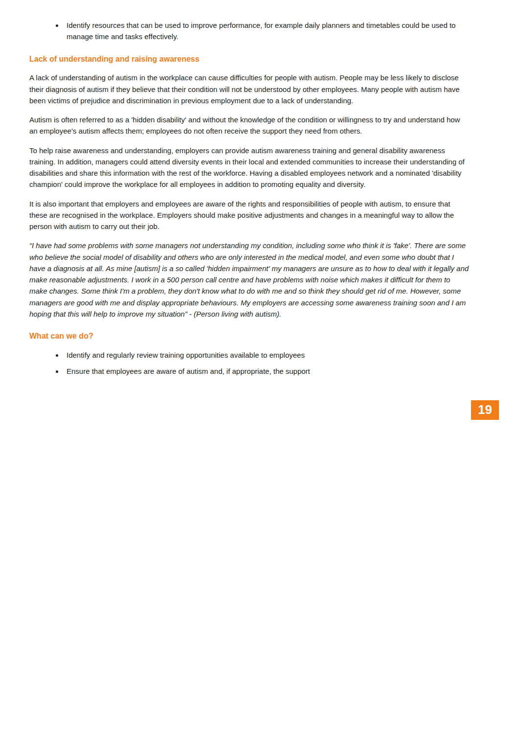Identify resources that can be used to improve performance, for example daily planners and timetables could be used to manage time and tasks effectively.
Lack of understanding and raising awareness
A lack of understanding of autism in the workplace can cause difficulties for people with autism. People may be less likely to disclose their diagnosis of autism if they believe that their condition will not be understood by other employees. Many people with autism have been victims of prejudice and discrimination in previous employment due to a lack of understanding.
Autism is often referred to as a 'hidden disability' and without the knowledge of the condition or willingness to try and understand how an employee's autism affects them; employees do not often receive the support they need from others.
To help raise awareness and understanding, employers can provide autism awareness training and general disability awareness training. In addition, managers could attend diversity events in their local and extended communities to increase their understanding of disabilities and share this information with the rest of the workforce. Having a disabled employees network and a nominated 'disability champion' could improve the workplace for all employees in addition to promoting equality and diversity.
It is also important that employers and employees are aware of the rights and responsibilities of people with autism, to ensure that these are recognised in the workplace. Employers should make positive adjustments and changes in a meaningful way to allow the person with autism to carry out their job.
“I have had some problems with some managers not understanding my condition, including some who think it is 'fake'. There are some who believe the social model of disability and others who are only interested in the medical model, and even some who doubt that I have a diagnosis at all. As mine [autism] is a so called 'hidden impairment' my managers are unsure as to how to deal with it legally and make reasonable adjustments. I work in a 500 person call centre and have problems with noise which makes it difficult for them to make changes. Some think I'm a problem, they don't know what to do with me and so think they should get rid of me. However, some managers are good with me and display appropriate behaviours. My employers are accessing some awareness training soon and I am hoping that this will help to improve my situation” - (Person living with autism).
What can we do?
Identify and regularly review training opportunities available to employees
Ensure that employees are aware of autism and, if appropriate, the support
19